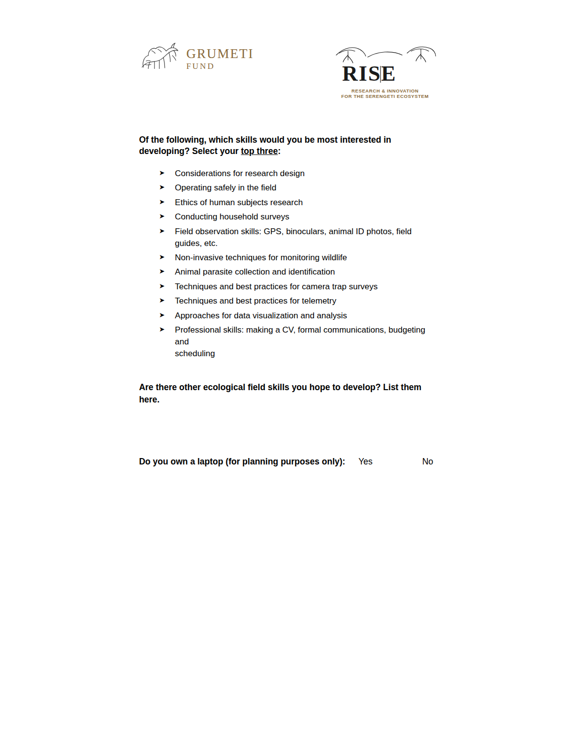GRUMETI
FUND
RISE
RESEARCH & INNOVATION
FOR THE SERENGETI ECOSYSTEM
Of the following, which skills would you be most interested in developing? Select your top three:
Considerations for research design
Operating safely in the field
Ethics of human subjects research
Conducting household surveys
Field observation skills: GPS, binoculars, animal ID photos, field guides, etc.
Non-invasive techniques for monitoring wildlife
Animal parasite collection and identification
Techniques and best practices for camera trap surveys
Techniques and best practices for telemetry
Approaches for data visualization and analysis
Professional skills: making a CV, formal communications, budgeting andscheduling
Are there other ecological field skills you hope to develop? List them here.
Do you own a laptop (for planning purposes only): Yes No